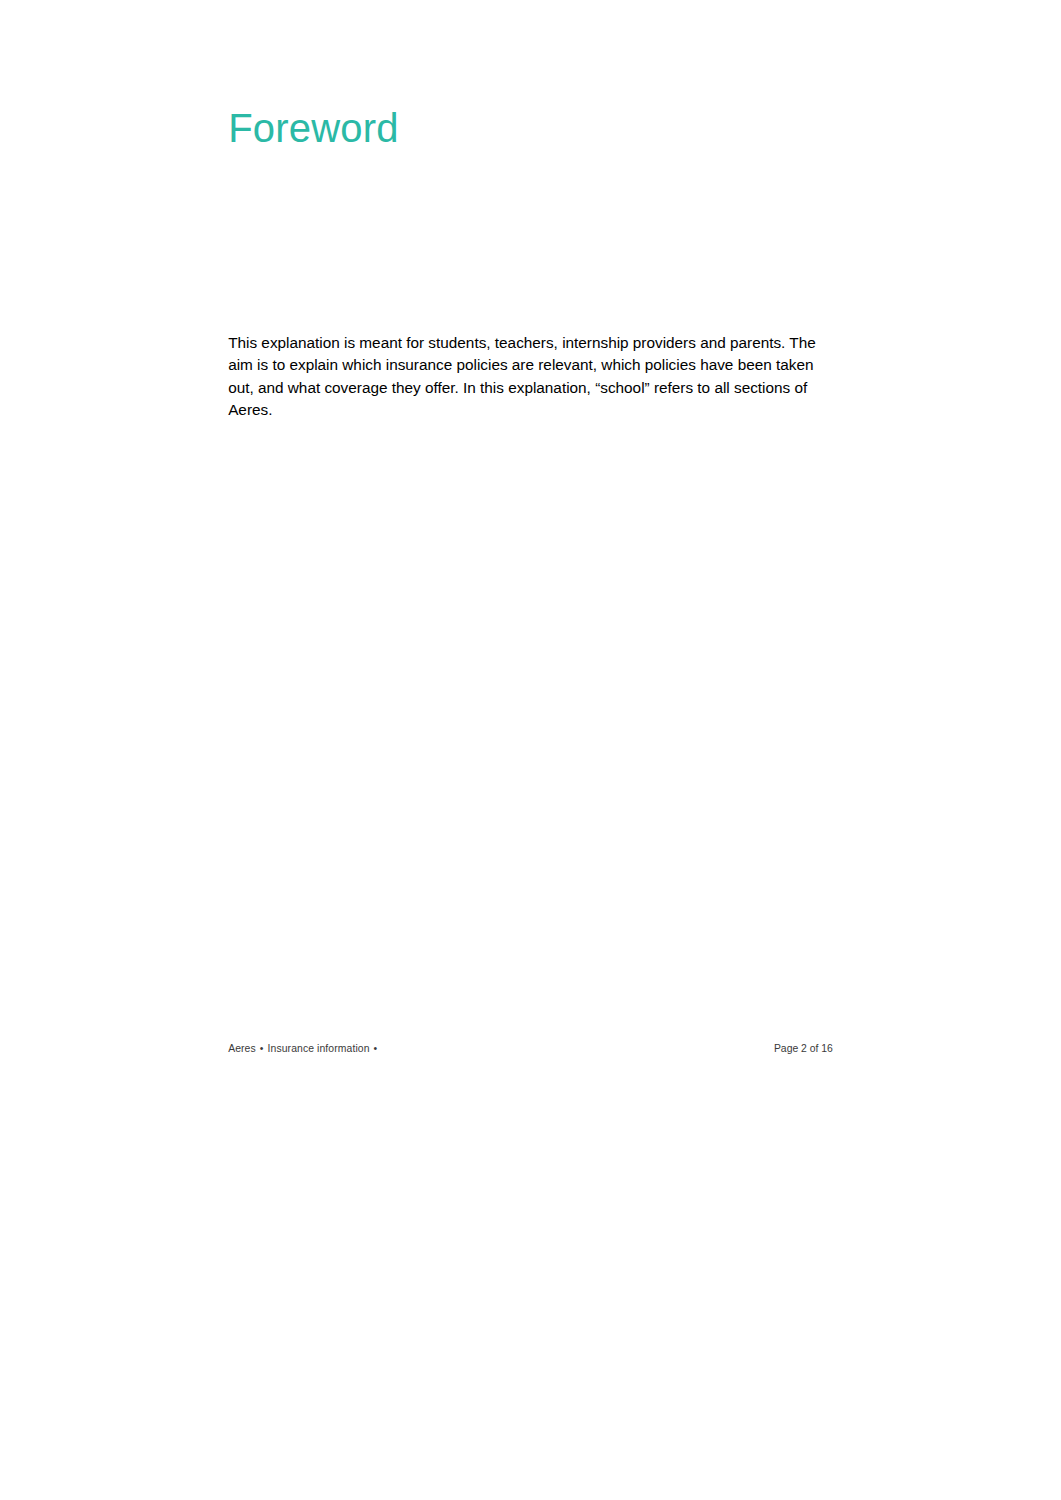Foreword
This explanation is meant for students, teachers, internship providers and parents. The aim is to explain which insurance policies are relevant, which policies have been taken out, and what coverage they offer. In this explanation, “school” refers to all sections of Aeres.
Aeres•Insurance information•
Page 2 of 16